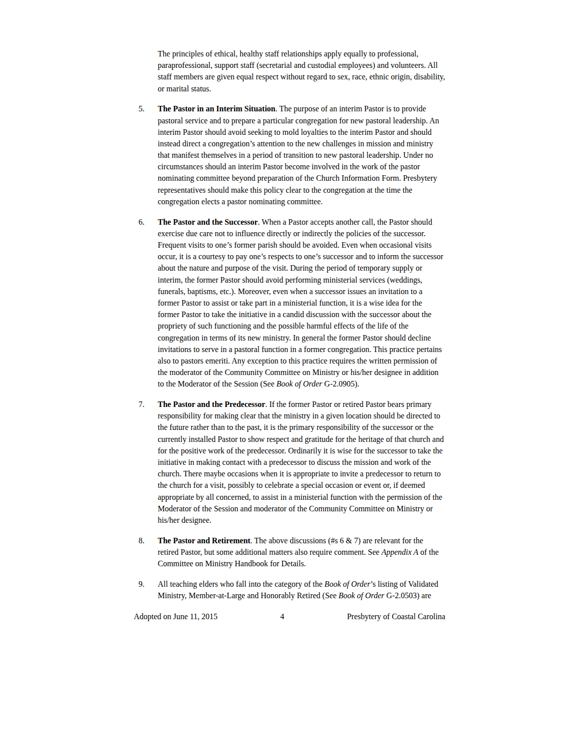The principles of ethical, healthy staff relationships apply equally to professional, paraprofessional, support staff (secretarial and custodial employees) and volunteers. All staff members are given equal respect without regard to sex, race, ethnic origin, disability, or marital status.
5. The Pastor in an Interim Situation. The purpose of an interim Pastor is to provide pastoral service and to prepare a particular congregation for new pastoral leadership. An interim Pastor should avoid seeking to mold loyalties to the interim Pastor and should instead direct a congregation’s attention to the new challenges in mission and ministry that manifest themselves in a period of transition to new pastoral leadership. Under no circumstances should an interim Pastor become involved in the work of the pastor nominating committee beyond preparation of the Church Information Form. Presbytery representatives should make this policy clear to the congregation at the time the congregation elects a pastor nominating committee.
6. The Pastor and the Successor. When a Pastor accepts another call, the Pastor should exercise due care not to influence directly or indirectly the policies of the successor. Frequent visits to one’s former parish should be avoided. Even when occasional visits occur, it is a courtesy to pay one’s respects to one’s successor and to inform the successor about the nature and purpose of the visit. During the period of temporary supply or interim, the former Pastor should avoid performing ministerial services (weddings, funerals, baptisms, etc.). Moreover, even when a successor issues an invitation to a former Pastor to assist or take part in a ministerial function, it is a wise idea for the former Pastor to take the initiative in a candid discussion with the successor about the propriety of such functioning and the possible harmful effects of the life of the congregation in terms of its new ministry. In general the former Pastor should decline invitations to serve in a pastoral function in a former congregation. This practice pertains also to pastors emeriti. Any exception to this practice requires the written permission of the moderator of the Community Committee on Ministry or his/her designee in addition to the Moderator of the Session (See Book of Order G-2.0905).
7. The Pastor and the Predecessor. If the former Pastor or retired Pastor bears primary responsibility for making clear that the ministry in a given location should be directed to the future rather than to the past, it is the primary responsibility of the successor or the currently installed Pastor to show respect and gratitude for the heritage of that church and for the positive work of the predecessor. Ordinarily it is wise for the successor to take the initiative in making contact with a predecessor to discuss the mission and work of the church. There maybe occasions when it is appropriate to invite a predecessor to return to the church for a visit, possibly to celebrate a special occasion or event or, if deemed appropriate by all concerned, to assist in a ministerial function with the permission of the Moderator of the Session and moderator of the Community Committee on Ministry or his/her designee.
8. The Pastor and Retirement. The above discussions (#s 6 & 7) are relevant for the retired Pastor, but some additional matters also require comment. See Appendix A of the Committee on Ministry Handbook for Details.
9. All teaching elders who fall into the category of the Book of Order’s listing of Validated Ministry, Member-at-Large and Honorably Retired (See Book of Order G-2.0503) are
Adopted on June 11, 2015 4 Presbytery of Coastal Carolina